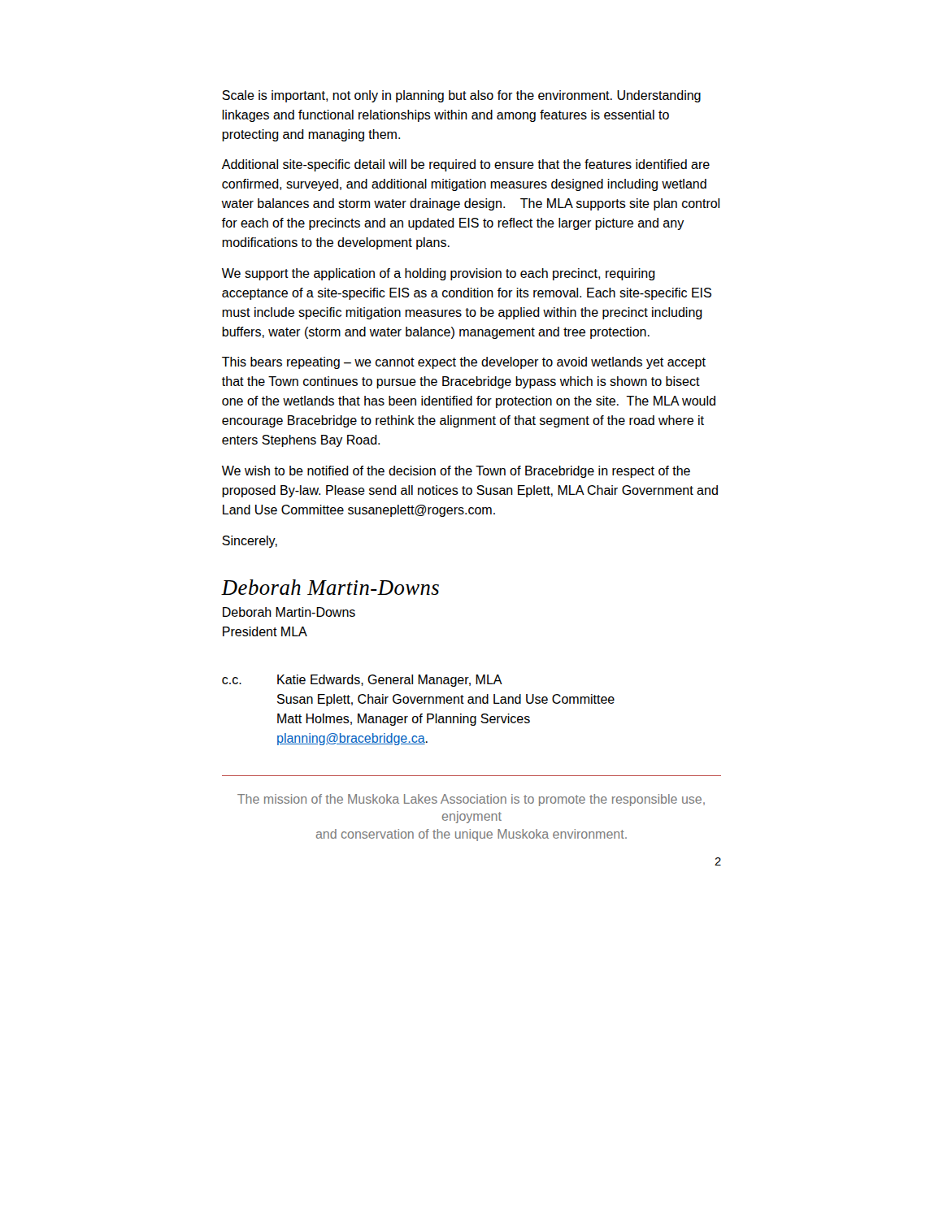Scale is important, not only in planning but also for the environment. Understanding linkages and functional relationships within and among features is essential to protecting and managing them.
Additional site-specific detail will be required to ensure that the features identified are confirmed, surveyed, and additional mitigation measures designed including wetland water balances and storm water drainage design. The MLA supports site plan control for each of the precincts and an updated EIS to reflect the larger picture and any modifications to the development plans.
We support the application of a holding provision to each precinct, requiring acceptance of a site-specific EIS as a condition for its removal. Each site-specific EIS must include specific mitigation measures to be applied within the precinct including buffers, water (storm and water balance) management and tree protection.
This bears repeating – we cannot expect the developer to avoid wetlands yet accept that the Town continues to pursue the Bracebridge bypass which is shown to bisect one of the wetlands that has been identified for protection on the site. The MLA would encourage Bracebridge to rethink the alignment of that segment of the road where it enters Stephens Bay Road.
We wish to be notified of the decision of the Town of Bracebridge in respect of the proposed By-law. Please send all notices to Susan Eplett, MLA Chair Government and Land Use Committee susaneplett@rogers.com.
Sincerely,
Deborah Martin-Downs
Deborah Martin-Downs
President MLA
| c.c. | Katie Edwards, General Manager, MLA Susan Eplett, Chair Government and Land Use Committee Matt Holmes, Manager of Planning Services planning@bracebridge.ca . |
The mission of the Muskoka Lakes Association is to promote the responsible use, enjoyment
and conservation of the unique Muskoka environment.
2